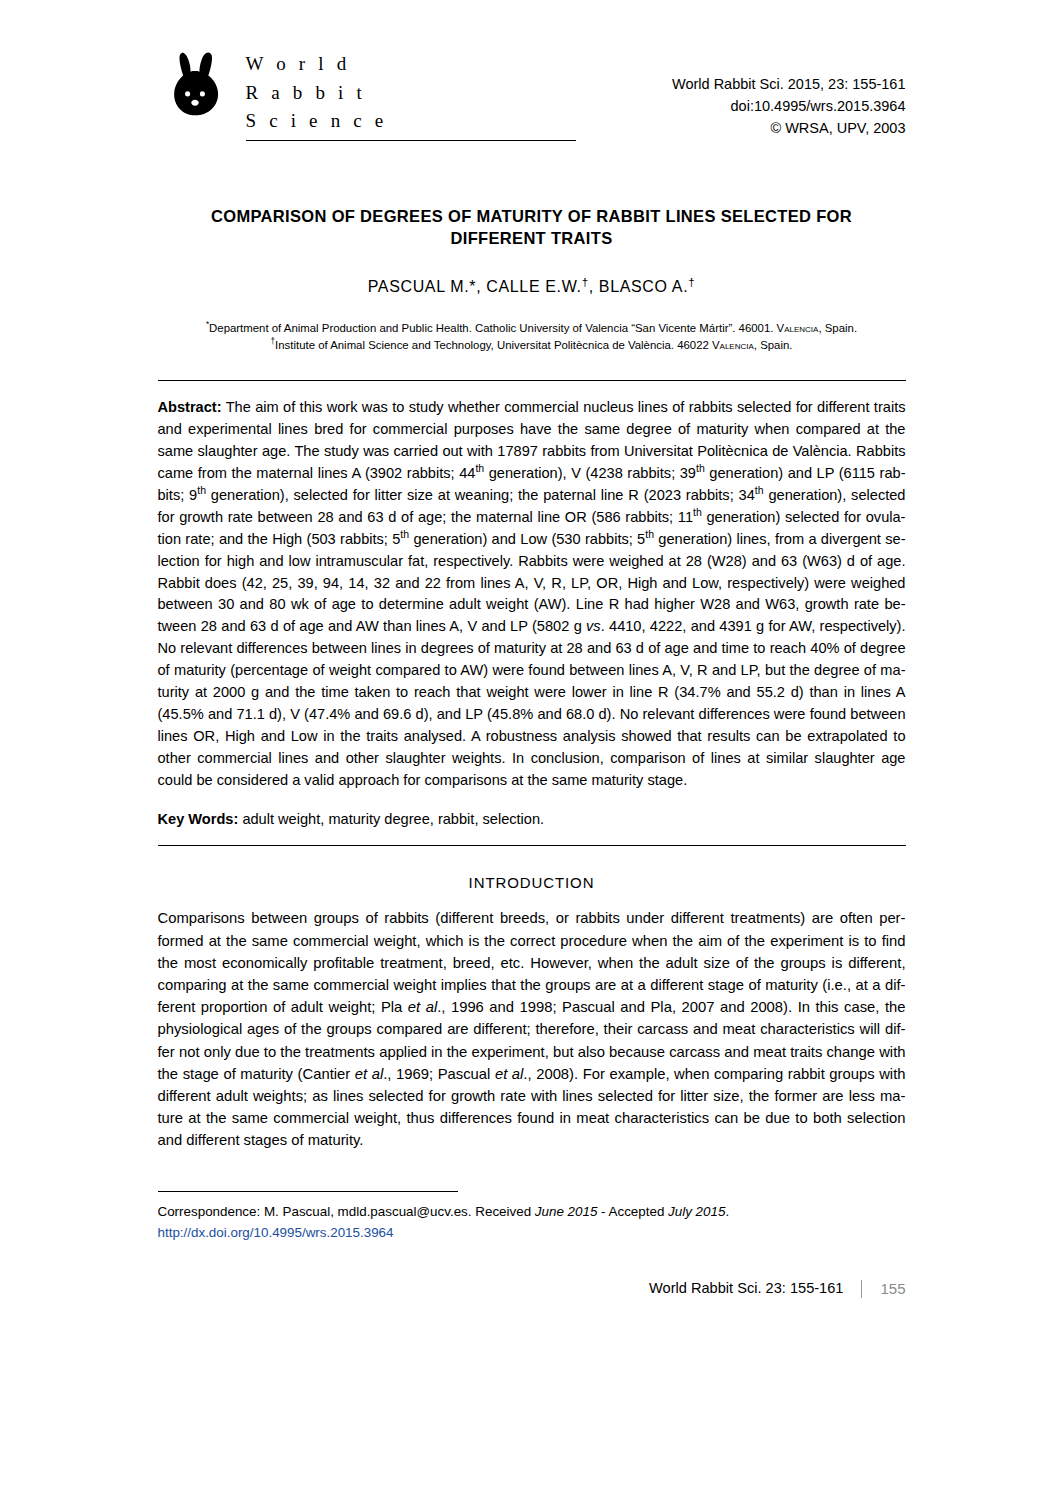Rabbit head silhouette
W o r l d R a b b i t S c i e n c e
World Rabbit Sci. 2015, 23: 155-161
doi:10.4995/wrs.2015.3964
© WRSA, UPV, 2003
Comparison of degrees of maturity of rabbit lines selected for
different traits
Pascual M.*, Calle E.W.†, Blasco A.†
*Department of Animal Production and Public Health. Catholic University of Valencia “San Vicente Mártir”. 46001. Valencia, Spain.
†Institute of Animal Science and Technology, Universitat Politècnica de València. 46022 Valencia, Spain.
Abstract: The aim of this work was to study whether commercial nucleus lines of rabbits selected for different traits and experimental lines bred for commercial purposes have the same degree of maturity when compared at the same slaughter age. The study was carried out with 17897 rabbits from Universitat Politècnica de València. Rabbits came from the maternal lines A (3902 rabbits; 44th generation), V (4238 rabbits; 39th generation) and LP (6115 rabbits; 9th generation), selected for litter size at weaning; the paternal line R (2023 rabbits; 34th generation), selected for growth rate between 28 and 63 d of age; the maternal line OR (586 rabbits; 11th generation) selected for ovulation rate; and the High (503 rabbits; 5th generation) and Low (530 rabbits; 5th generation) lines, from a divergent selection for high and low intramuscular fat, respectively. Rabbits were weighed at 28 (W28) and 63 (W63) d of age. Rabbit does (42, 25, 39, 94, 14, 32 and 22 from lines A, V, R, LP, OR, High and Low, respectively) were weighed between 30 and 80 wk of age to determine adult weight (AW). Line R had higher W28 and W63, growth rate between 28 and 63 d of age and AW than lines A, V and LP (5802 g vs. 4410, 4222, and 4391 g for AW, respectively). No relevant differences between lines in degrees of maturity at 28 and 63 d of age and time to reach 40% of degree of maturity (percentage of weight compared to AW) were found between lines A, V, R and LP, but the degree of maturity at 2000 g and the time taken to reach that weight were lower in line R (34.7% and 55.2 d) than in lines A (45.5% and 71.1 d), V (47.4% and 69.6 d), and LP (45.8% and 68.0 d). No relevant differences were found between lines OR, High and Low in the traits analysed. A robustness analysis showed that results can be extrapolated to other commercial lines and other slaughter weights. In conclusion, comparison of lines at similar slaughter age could be considered a valid approach for comparisons at the same maturity stage.
Key Words: adult weight, maturity degree, rabbit, selection.
Introduction
Comparisons between groups of rabbits (different breeds, or rabbits under different treatments) are often performed at the same commercial weight, which is the correct procedure when the aim of the experiment is to find the most economically profitable treatment, breed, etc. However, when the adult size of the groups is different, comparing at the same commercial weight implies that the groups are at a different stage of maturity (i.e., at a different proportion of adult weight; Pla et al., 1996 and 1998; Pascual and Pla, 2007 and 2008). In this case, the physiological ages of the groups compared are different; therefore, their carcass and meat characteristics will differ not only due to the treatments applied in the experiment, but also because carcass and meat traits change with the stage of maturity (Cantier et al., 1969; Pascual et al., 2008). For example, when comparing rabbit groups with different adult weights; as lines selected for growth rate with lines selected for litter size, the former are less mature at the same commercial weight, thus differences found in meat characteristics can be due to both selection and different stages of maturity.
Correspondence: M. Pascual, mdld.pascual@ucv.es. Received June 2015 - Accepted July 2015.
http://dx.doi.org/10.4995/wrs.2015.3964
World Rabbit Sci. 23: 155-161 155